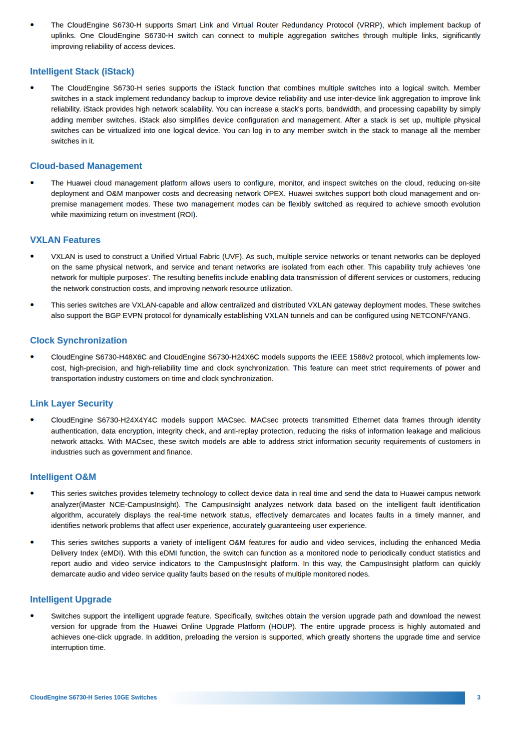The CloudEngine S6730-H supports Smart Link and Virtual Router Redundancy Protocol (VRRP), which implement backup of uplinks. One CloudEngine S6730-H switch can connect to multiple aggregation switches through multiple links, significantly improving reliability of access devices.
Intelligent Stack (iStack)
The CloudEngine S6730-H series supports the iStack function that combines multiple switches into a logical switch. Member switches in a stack implement redundancy backup to improve device reliability and use inter-device link aggregation to improve link reliability. iStack provides high network scalability. You can increase a stack's ports, bandwidth, and processing capability by simply adding member switches. iStack also simplifies device configuration and management. After a stack is set up, multiple physical switches can be virtualized into one logical device. You can log in to any member switch in the stack to manage all the member switches in it.
Cloud-based Management
The Huawei cloud management platform allows users to configure, monitor, and inspect switches on the cloud, reducing on-site deployment and O&M manpower costs and decreasing network OPEX. Huawei switches support both cloud management and on-premise management modes. These two management modes can be flexibly switched as required to achieve smooth evolution while maximizing return on investment (ROI).
VXLAN Features
VXLAN is used to construct a Unified Virtual Fabric (UVF). As such, multiple service networks or tenant networks can be deployed on the same physical network, and service and tenant networks are isolated from each other. This capability truly achieves 'one network for multiple purposes'. The resulting benefits include enabling data transmission of different services or customers, reducing the network construction costs, and improving network resource utilization.
This series switches are VXLAN-capable and allow centralized and distributed VXLAN gateway deployment modes. These switches also support the BGP EVPN protocol for dynamically establishing VXLAN tunnels and can be configured using NETCONF/YANG.
Clock Synchronization
CloudEngine S6730-H48X6C and CloudEngine S6730-H24X6C models supports the IEEE 1588v2 protocol, which implements low-cost, high-precision, and high-reliability time and clock synchronization. This feature can meet strict requirements of power and transportation industry customers on time and clock synchronization.
Link Layer Security
CloudEngine S6730-H24X4Y4C models support MACsec. MACsec protects transmitted Ethernet data frames through identity authentication, data encryption, integrity check, and anti-replay protection, reducing the risks of information leakage and malicious network attacks. With MACsec, these switch models are able to address strict information security requirements of customers in industries such as government and finance.
Intelligent O&M
This series switches provides telemetry technology to collect device data in real time and send the data to Huawei campus network analyzer(iMaster NCE-CampusInsight). The CampusInsight analyzes network data based on the intelligent fault identification algorithm, accurately displays the real-time network status, effectively demarcates and locates faults in a timely manner, and identifies network problems that affect user experience, accurately guaranteeing user experience.
This series switches supports a variety of intelligent O&M features for audio and video services, including the enhanced Media Delivery Index (eMDI). With this eDMI function, the switch can function as a monitored node to periodically conduct statistics and report audio and video service indicators to the CampusInsight platform. In this way, the CampusInsight platform can quickly demarcate audio and video service quality faults based on the results of multiple monitored nodes.
Intelligent Upgrade
Switches support the intelligent upgrade feature. Specifically, switches obtain the version upgrade path and download the newest version for upgrade from the Huawei Online Upgrade Platform (HOUP). The entire upgrade process is highly automated and achieves one-click upgrade. In addition, preloading the version is supported, which greatly shortens the upgrade time and service interruption time.
CloudEngine S6730-H Series 10GE Switches 3